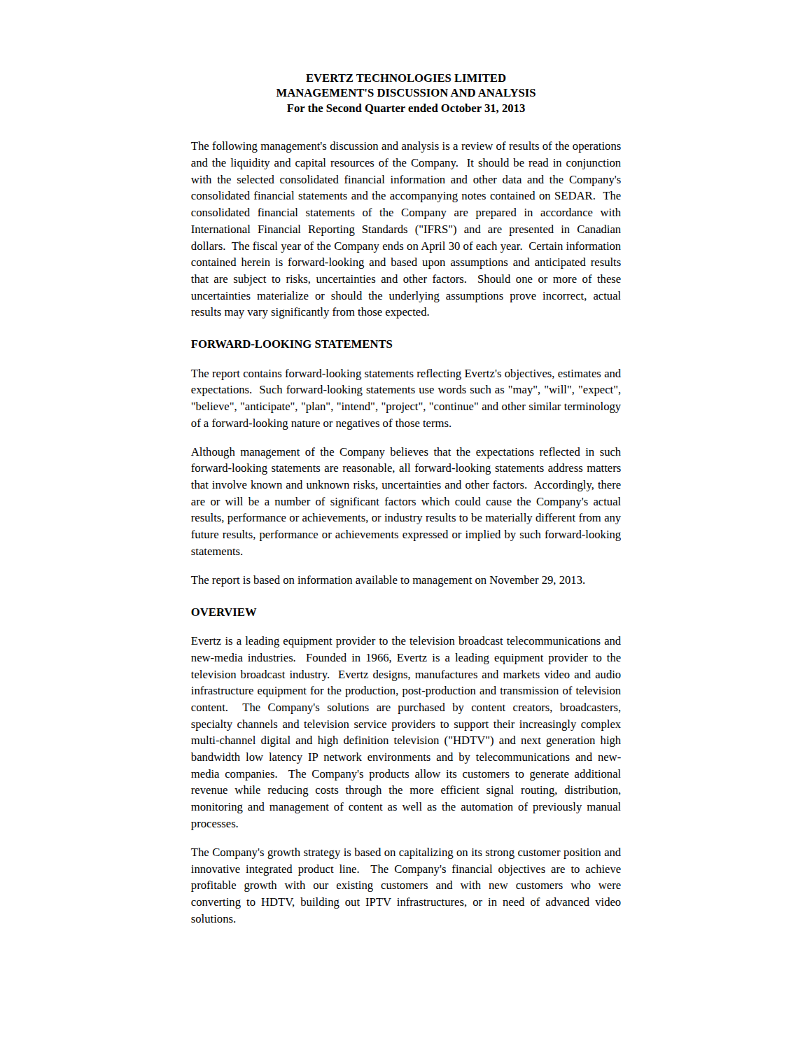EVERTZ TECHNOLOGIES LIMITED MANAGEMENT'S DISCUSSION AND ANALYSIS For the Second Quarter ended October 31, 2013
The following management's discussion and analysis is a review of results of the operations and the liquidity and capital resources of the Company. It should be read in conjunction with the selected consolidated financial information and other data and the Company's consolidated financial statements and the accompanying notes contained on SEDAR. The consolidated financial statements of the Company are prepared in accordance with International Financial Reporting Standards ("IFRS") and are presented in Canadian dollars. The fiscal year of the Company ends on April 30 of each year. Certain information contained herein is forward-looking and based upon assumptions and anticipated results that are subject to risks, uncertainties and other factors. Should one or more of these uncertainties materialize or should the underlying assumptions prove incorrect, actual results may vary significantly from those expected.
FORWARD-LOOKING STATEMENTS
The report contains forward-looking statements reflecting Evertz's objectives, estimates and expectations. Such forward-looking statements use words such as "may", "will", "expect", "believe", "anticipate", "plan", "intend", "project", "continue" and other similar terminology of a forward-looking nature or negatives of those terms.
Although management of the Company believes that the expectations reflected in such forward-looking statements are reasonable, all forward-looking statements address matters that involve known and unknown risks, uncertainties and other factors. Accordingly, there are or will be a number of significant factors which could cause the Company's actual results, performance or achievements, or industry results to be materially different from any future results, performance or achievements expressed or implied by such forward-looking statements.
The report is based on information available to management on November 29, 2013.
OVERVIEW
Evertz is a leading equipment provider to the television broadcast telecommunications and new-media industries. Founded in 1966, Evertz is a leading equipment provider to the television broadcast industry. Evertz designs, manufactures and markets video and audio infrastructure equipment for the production, post-production and transmission of television content. The Company's solutions are purchased by content creators, broadcasters, specialty channels and television service providers to support their increasingly complex multi-channel digital and high definition television ("HDTV") and next generation high bandwidth low latency IP network environments and by telecommunications and new-media companies. The Company's products allow its customers to generate additional revenue while reducing costs through the more efficient signal routing, distribution, monitoring and management of content as well as the automation of previously manual processes.
The Company's growth strategy is based on capitalizing on its strong customer position and innovative integrated product line. The Company's financial objectives are to achieve profitable growth with our existing customers and with new customers who were converting to HDTV, building out IPTV infrastructures, or in need of advanced video solutions.